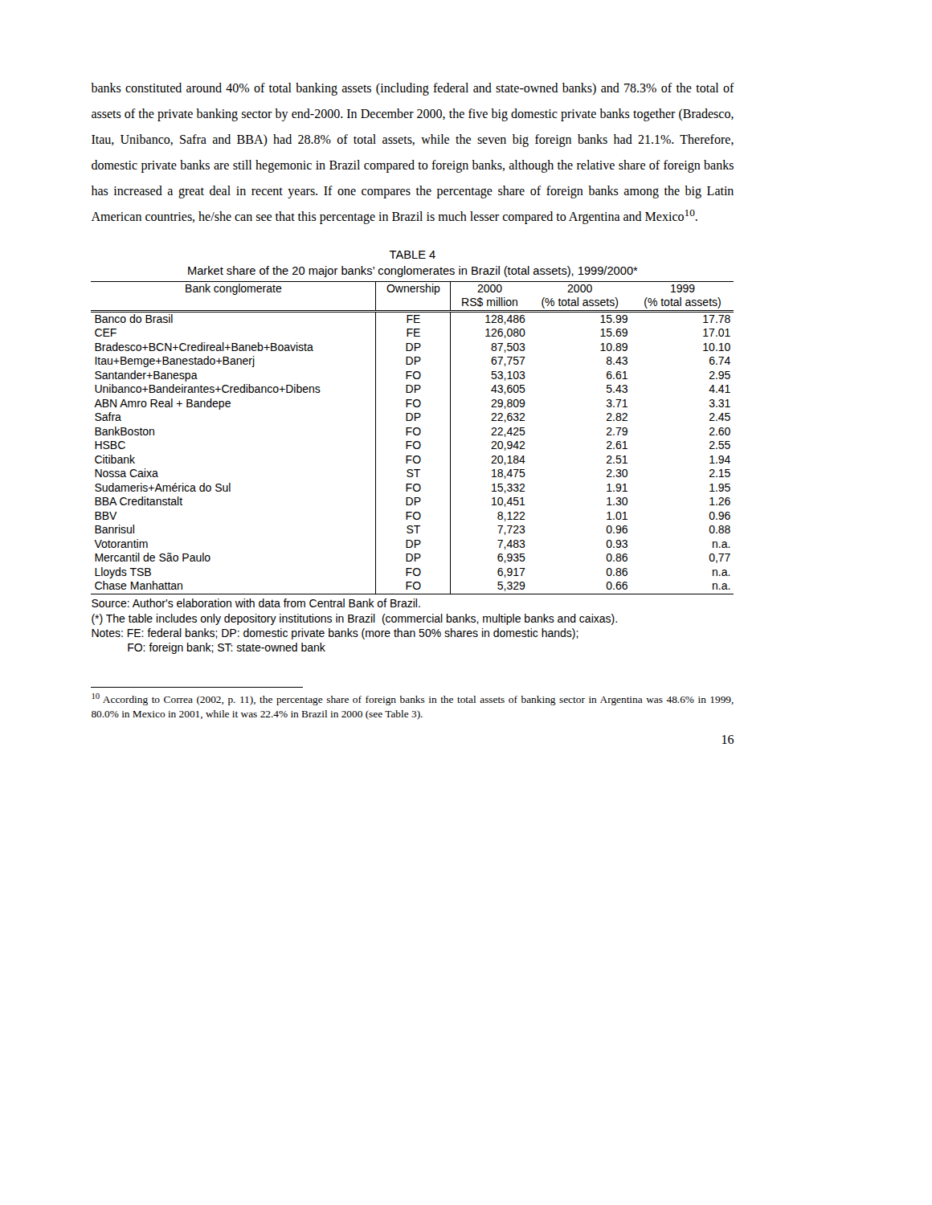banks constituted around 40% of total banking assets (including federal and state-owned banks) and 78.3% of the total of assets of the private banking sector by end-2000. In December 2000, the five big domestic private banks together (Bradesco, Itau, Unibanco, Safra and BBA) had 28.8% of total assets, while the seven big foreign banks had 21.1%. Therefore, domestic private banks are still hegemonic in Brazil compared to foreign banks, although the relative share of foreign banks has increased a great deal in recent years. If one compares the percentage share of foreign banks among the big Latin American countries, he/she can see that this percentage in Brazil is much lesser compared to Argentina and Mexico10.
TABLE 4
Market share of the 20 major banks’ conglomerates in Brazil (total assets), 1999/2000*
| Bank conglomerate | Ownership | 2000 | 2000 | 1999 |
| --- | --- | --- | --- | --- |
| | | RS$ million | (% total assets) | (% total assets) |
| Banco do Brasil | FE | 128,486 | 15.99 | 17.78 |
| CEF | FE | 126,080 | 15.69 | 17.01 |
| Bradesco+BCN+Credireal+Baneb+Boavista | DP | 87,503 | 10.89 | 10.10 |
| Itau+Bemge+Banestado+Banerj | DP | 67,757 | 8.43 | 6.74 |
| Santander+Banespa | FO | 53,103 | 6.61 | 2.95 |
| Unibanco+Bandeirantes+Credibanco+Dibens | DP | 43,605 | 5.43 | 4.41 |
| ABN Amro Real + Bandepe | FO | 29,809 | 3.71 | 3.31 |
| Safra | DP | 22,632 | 2.82 | 2.45 |
| BankBoston | FO | 22,425 | 2.79 | 2.60 |
| HSBC | FO | 20,942 | 2.61 | 2.55 |
| Citibank | FO | 20,184 | 2.51 | 1.94 |
| Nossa Caixa | ST | 18,475 | 2.30 | 2.15 |
| Sudameris+América do Sul | FO | 15,332 | 1.91 | 1.95 |
| BBA Creditanstalt | DP | 10,451 | 1.30 | 1.26 |
| BBV | FO | 8,122 | 1.01 | 0.96 |
| Banrisul | ST | 7,723 | 0.96 | 0.88 |
| Votorantim | DP | 7,483 | 0.93 | n.a. |
| Mercantil de São Paulo | DP | 6,935 | 0.86 | 0,77 |
| Lloyds TSB | FO | 6,917 | 0.86 | n.a. |
| Chase Manhattan | FO | 5,329 | 0.66 | n.a. |
Source: Author's elaboration with data from Central Bank of Brazil.
(*) The table includes only depository institutions in Brazil (commercial banks, multiple banks and caixas).
Notes: FE: federal banks; DP: domestic private banks (more than 50% shares in domestic hands);
FO: foreign bank; ST: state-owned bank
10 According to Correa (2002, p. 11), the percentage share of foreign banks in the total assets of banking sector in Argentina was 48.6% in 1999, 80.0% in Mexico in 2001, while it was 22.4% in Brazil in 2000 (see Table 3).
16